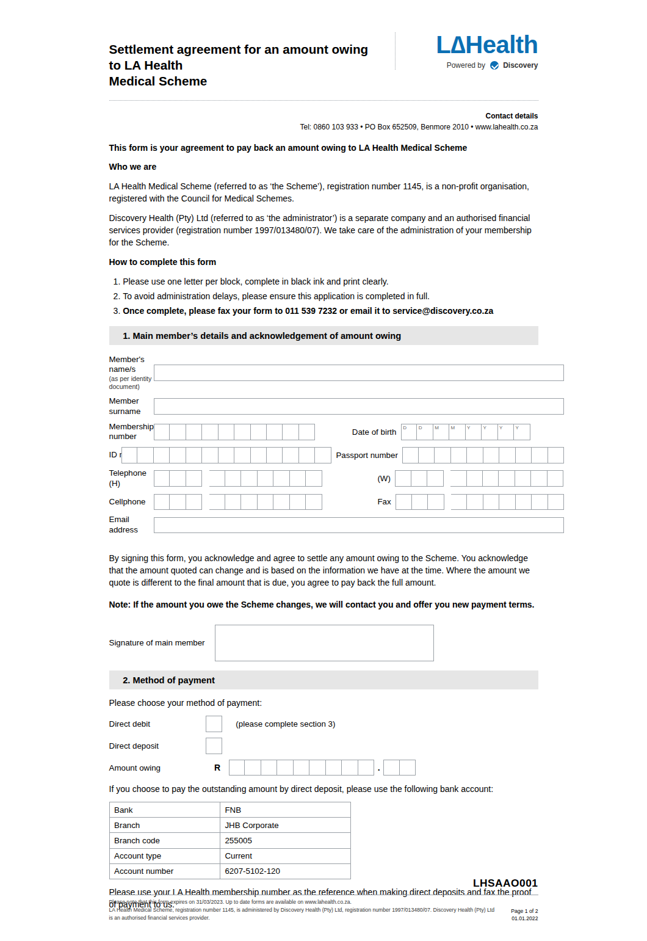Settlement agreement for an amount owing to LA Health
Medical Scheme
L∆Health
Powered by Discovery
Contact details
Tel: 0860 103 933 • PO Box 652509, Benmore 2010 • www.lahealth.co.za
This form is your agreement to pay back an amount owing to LA Health Medical Scheme
Who we are
LA Health Medical Scheme (referred to as ‘the Scheme’), registration number 1145, is a non-profit organisation, registered with the Council for Medical Schemes.
Discovery Health (Pty) Ltd (referred to as ‘the administrator’) is a separate company and an authorised financial services provider (registration number 1997/013480/07). We take care of the administration of your membership for the Scheme.
How to complete this form
Please use one letter per block, complete in black ink and print clearly.
To avoid administration delays, please ensure this application is completed in full.
Once complete, please fax your form to 011 539 7232 or email it to service@discovery.co.za
1. Main member’s details and acknowledgement of amount owing
| Member's name/s (as per identity document) | |
| Member surname | |
| Membership number | Date of birth D D M M Y Y Y Y |
| ID number | Passport number |
| Telephone (H) | (W) |
| Cellphone | Fax |
| Email address | |
By signing this form, you acknowledge and agree to settle any amount owing to the Scheme. You acknowledge that the amount quoted can change and is based on the information we have at the time. Where the amount we quote is different to the final amount that is due, you agree to pay back the full amount.
Note: If the amount you owe the Scheme changes, we will contact you and offer you new payment terms.
Signature of main member
2. Method of payment
Please choose your method of payment:
Direct debit
(please complete section 3)
Direct deposit
Amount owing
R
.
If you choose to pay the outstanding amount by direct deposit, please use the following bank account:
| Bank | FNB |
| Branch | JHB Corporate |
| Branch code | 255005 |
| Account type | Current |
| Account number | 6207-5102-120 |
Please use your LA Health membership number as the reference when making direct deposits and fax the proof of payment to us.
LHSAAO001
Please note that this form expires on 31/03/2023. Up to date forms are available on www.lahealth.co.za.
LA Health Medical Scheme, registration number 1145, is administered by Discovery Health (Pty) Ltd, registration number 1997/013480/07. Discovery Health (Pty) Ltd is an authorised financial services provider.
Page 1 of 2
01.01.2022